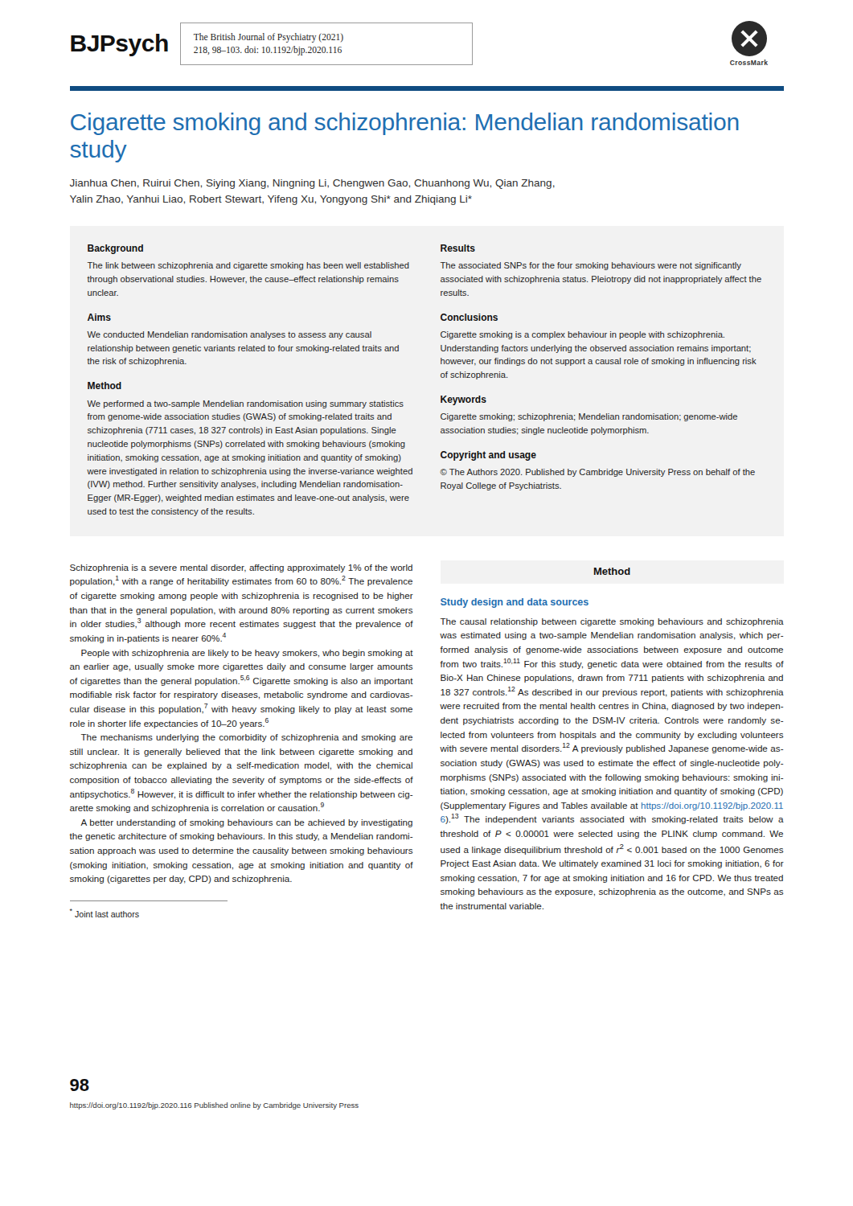BJ Psych
The British Journal of Psychiatry (2021)
218, 98–103. doi: 10.1192/bjp.2020.116
CrossMark
Cigarette smoking and schizophrenia: Mendelian randomisation study
Jianhua Chen, Ruirui Chen, Siying Xiang, Ningning Li, Chengwen Gao, Chuanhong Wu, Qian Zhang,
Yalin Zhao, Yanhui Liao, Robert Stewart, Yifeng Xu, Yongyong Shi* and Zhiqiang Li*
Background
The link between schizophrenia and cigarette smoking has been well established through observational studies. However, the cause–effect relationship remains unclear.
Aims
We conducted Mendelian randomisation analyses to assess any causal relationship between genetic variants related to four smoking-related traits and the risk of schizophrenia.
Method
We performed a two-sample Mendelian randomisation using summary statistics from genome-wide association studies (GWAS) of smoking-related traits and schizophrenia (7711 cases, 18 327 controls) in East Asian populations. Single nucleotide polymorphisms (SNPs) correlated with smoking behaviours (smoking initiation, smoking cessation, age at smoking initiation and quantity of smoking) were investigated in relation to schizophrenia using the inverse-variance weighted (IVW) method. Further sensitivity analyses, including Mendelian randomisation-Egger (MR-Egger), weighted median estimates and leave-one-out analysis, were used to test the consistency of the results.
Results
The associated SNPs for the four smoking behaviours were not significantly associated with schizophrenia status. Pleiotropy did not inappropriately affect the results.
Conclusions
Cigarette smoking is a complex behaviour in people with schizophrenia. Understanding factors underlying the observed association remains important; however, our findings do not support a causal role of smoking in influencing risk of schizophrenia.
Keywords
Cigarette smoking; schizophrenia; Mendelian randomisation; genome-wide association studies; single nucleotide polymorphism.
Copyright and usage
© The Authors 2020. Published by Cambridge University Press on behalf of the Royal College of Psychiatrists.
Schizophrenia is a severe mental disorder, affecting approximately 1% of the world population,1 with a range of heritability estimates from 60 to 80%.2 The prevalence of cigarette smoking among people with schizophrenia is recognised to be higher than that in the general population, with around 80% reporting as current smokers in older studies,3 although more recent estimates suggest that the prevalence of smoking in in-patients is nearer 60%.4
People with schizophrenia are likely to be heavy smokers, who begin smoking at an earlier age, usually smoke more cigarettes daily and consume larger amounts of cigarettes than the general population.5,6 Cigarette smoking is also an important modifiable risk factor for respiratory diseases, metabolic syndrome and cardiovascular disease in this population,7 with heavy smoking likely to play at least some role in shorter life expectancies of 10–20 years.6
The mechanisms underlying the comorbidity of schizophrenia and smoking are still unclear. It is generally believed that the link between cigarette smoking and schizophrenia can be explained by a self-medication model, with the chemical composition of tobacco alleviating the severity of symptoms or the side-effects of antipsychotics.8 However, it is difficult to infer whether the relationship between cigarette smoking and schizophrenia is correlation or causation.9
A better understanding of smoking behaviours can be achieved by investigating the genetic architecture of smoking behaviours. In this study, a Mendelian randomisation approach was used to determine the causality between smoking behaviours (smoking initiation, smoking cessation, age at smoking initiation and quantity of smoking (cigarettes per day, CPD) and schizophrenia.
* Joint last authors
Method
Study design and data sources
The causal relationship between cigarette smoking behaviours and schizophrenia was estimated using a two-sample Mendelian randomisation analysis, which performed analysis of genome-wide associations between exposure and outcome from two traits.10,11 For this study, genetic data were obtained from the results of Bio-X Han Chinese populations, drawn from 7711 patients with schizophrenia and 18 327 controls.12 As described in our previous report, patients with schizophrenia were recruited from the mental health centres in China, diagnosed by two independent psychiatrists according to the DSM-IV criteria. Controls were randomly selected from volunteers from hospitals and the community by excluding volunteers with severe mental disorders.12 A previously published Japanese genome-wide association study (GWAS) was used to estimate the effect of single-nucleotide polymorphisms (SNPs) associated with the following smoking behaviours: smoking initiation, smoking cessation, age at smoking initiation and quantity of smoking (CPD) (Supplementary Figures and Tables available at https://doi.org/10.1192/bjp.2020.116).13 The independent variants associated with smoking-related traits below a threshold of P < 0.00001 were selected using the PLINK clump command. We used a linkage disequilibrium threshold of r2 < 0.001 based on the 1000 Genomes Project East Asian data. We ultimately examined 31 loci for smoking initiation, 6 for smoking cessation, 7 for age at smoking initiation and 16 for CPD. We thus treated smoking behaviours as the exposure, schizophrenia as the outcome, and SNPs as the instrumental variable.
98
https://doi.org/10.1192/bjp.2020.116 Published online by Cambridge University Press